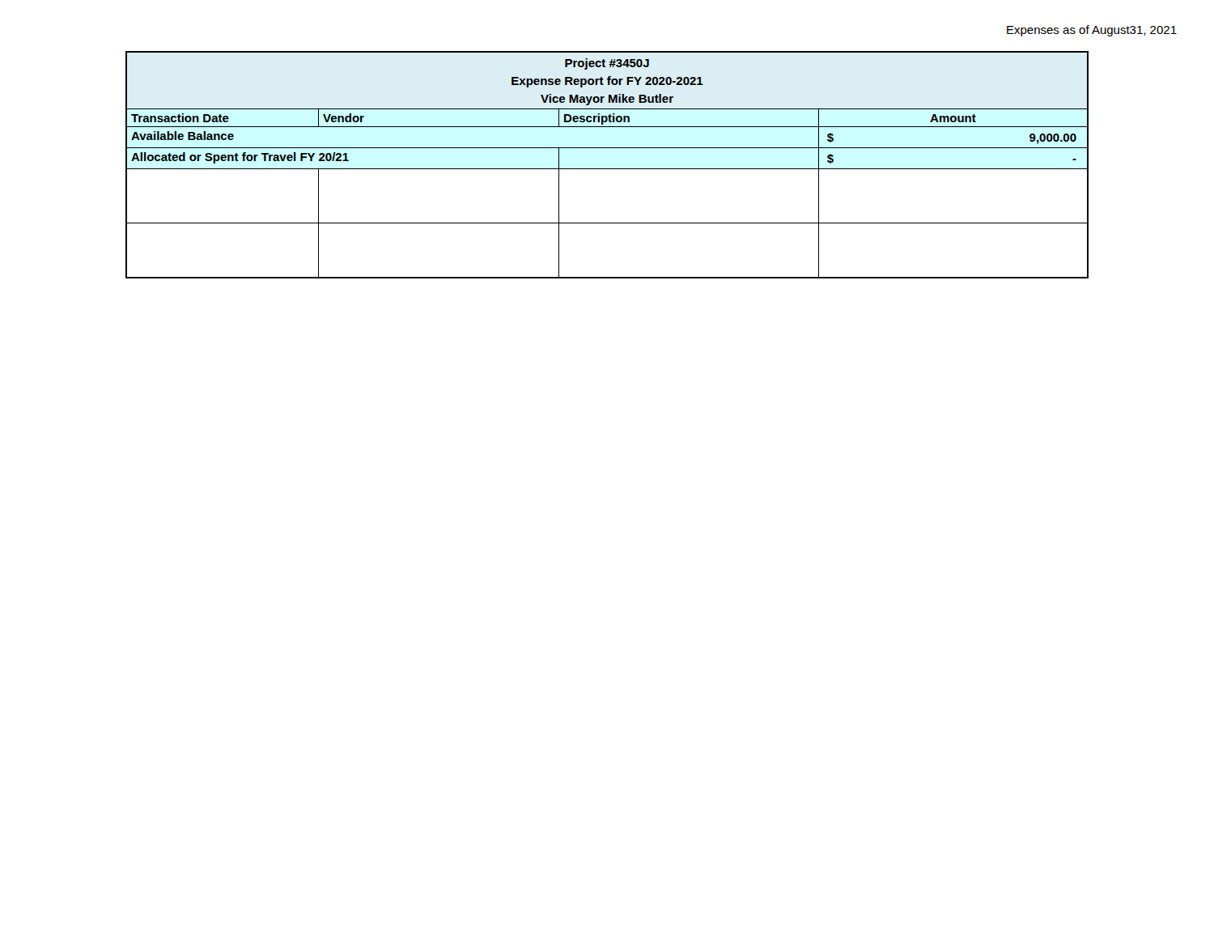Expenses as of August31, 2021
| Project #3450J Expense Report for FY 2020-2021 Vice Mayor Mike Butler |
| Transaction Date | Vendor | Description | Amount |
| Available Balance | $ 9,000.00 |
| Allocated or Spent for Travel FY 20/21 | | $ - |